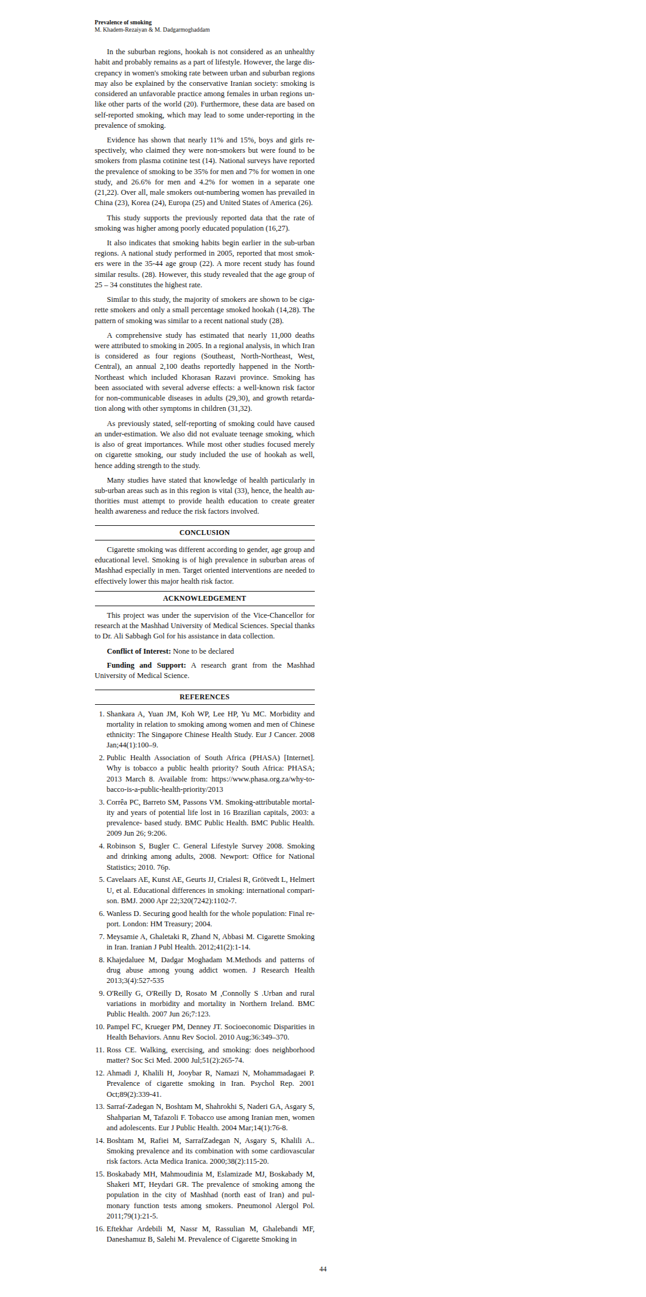Prevalence of smoking
M. Khadem-Rezaiyan & M. Dadgarmoghaddam
In the suburban regions, hookah is not considered as an unhealthy habit and probably remains as a part of lifestyle. However, the large discrepancy in women's smoking rate between urban and suburban regions may also be explained by the conservative Iranian society: smoking is considered an unfavorable practice among females in urban regions unlike other parts of the world (20). Furthermore, these data are based on self-reported smoking, which may lead to some under-reporting in the prevalence of smoking.
Evidence has shown that nearly 11% and 15%, boys and girls respectively, who claimed they were non-smokers but were found to be smokers from plasma cotinine test (14). National surveys have reported the prevalence of smoking to be 35% for men and 7% for women in one study, and 26.6% for men and 4.2% for women in a separate one (21,22). Over all, male smokers out-numbering women has prevailed in China (23), Korea (24), Europa (25) and United States of America (26).
This study supports the previously reported data that the rate of smoking was higher among poorly educated population (16,27).
It also indicates that smoking habits begin earlier in the sub-urban regions. A national study performed in 2005, reported that most smokers were in the 35-44 age group (22). A more recent study has found similar results. (28). However, this study revealed that the age group of 25 – 34 constitutes the highest rate.
Similar to this study, the majority of smokers are shown to be cigarette smokers and only a small percentage smoked hookah (14,28). The pattern of smoking was similar to a recent national study (28).
A comprehensive study has estimated that nearly 11,000 deaths were attributed to smoking in 2005. In a regional analysis, in which Iran is considered as four regions (Southeast, North-Northeast, West, Central), an annual 2,100 deaths reportedly happened in the North-Northeast which included Khorasan Razavi province. Smoking has been associated with several adverse effects: a well-known risk factor for non-communicable diseases in adults (29,30), and growth retardation along with other symptoms in children (31,32).
As previously stated, self-reporting of smoking could have caused an under-estimation. We also did not evaluate teenage smoking, which is also of great importances. While most other studies focused merely on cigarette smoking, our study included the use of hookah as well, hence adding strength to the study.
Many studies have stated that knowledge of health particularly in sub-urban areas such as in this region is vital (33), hence, the health authorities must attempt to provide health education to create greater health awareness and reduce the risk factors involved.
CONCLUSION
Cigarette smoking was different according to gender, age group and educational level. Smoking is of high prevalence in suburban areas of Mashhad especially in men. Target oriented interventions are needed to effectively lower this major health risk factor.
ACKNOWLEDGEMENT
This project was under the supervision of the Vice-Chancellor for research at the Mashhad University of Medical Sciences. Special thanks to Dr. Ali Sabbagh Gol for his assistance in data collection.
Conflict of Interest: None to be declared
Funding and Support: A research grant from the Mashhad University of Medical Science.
REFERENCES
Shankara A, Yuan JM, Koh WP, Lee HP, Yu MC. Morbidity and mortality in relation to smoking among women and men of Chinese ethnicity: The Singapore Chinese Health Study. Eur J Cancer. 2008 Jan;44(1):100–9.
Public Health Association of South Africa (PHASA) [Internet]. Why is tobacco a public health priority? South Africa: PHASA; 2013 March 8. Available from: https://www.phasa.org.za/why-tobacco-is-a-public-health-priority/2013
Corrêa PC, Barreto SM, Passons VM. Smoking-attributable mortality and years of potential life lost in 16 Brazilian capitals, 2003: a prevalence- based study. BMC Public Health. BMC Public Health. 2009 Jun 26; 9:206.
Robinson S, Bugler C. General Lifestyle Survey 2008. Smoking and drinking among adults, 2008. Newport: Office for National Statistics; 2010. 76p.
Cavelaars AE, Kunst AE, Geurts JJ, Crialesi R, Grötvedt L, Helmert U, et al. Educational differences in smoking: international comparison. BMJ. 2000 Apr 22;320(7242):1102-7.
Wanless D. Securing good health for the whole population: Final report. London: HM Treasury; 2004.
Meysamie A, Ghaletaki R, Zhand N, Abbasi M. Cigarette Smoking in Iran. Iranian J Publ Health. 2012;41(2):1-14.
Khajedaluee M, Dadgar Moghadam M.Methods and patterns of drug abuse among young addict women. J Research Health 2013;3(4):527-535
O'Reilly G, O'Reilly D, Rosato M ,Connolly S .Urban and rural variations in morbidity and mortality in Northern Ireland. BMC Public Health. 2007 Jun 26;7:123.
Pampel FC, Krueger PM, Denney JT. Socioeconomic Disparities in Health Behaviors. Annu Rev Sociol. 2010 Aug;36:349–370.
Ross CE. Walking, exercising, and smoking: does neighborhood matter? Soc Sci Med. 2000 Jul;51(2):265-74.
Ahmadi J, Khalili H, Jooybar R, Namazi N, Mohammadagaei P. Prevalence of cigarette smoking in Iran. Psychol Rep. 2001 Oct;89(2):339-41.
Sarraf-Zadegan N, Boshtam M, Shahrokhi S, Naderi GA, Asgary S, Shahparian M, Tafazoli F. Tobacco use among Iranian men, women and adolescents. Eur J Public Health. 2004 Mar;14(1):76-8.
Boshtam M, Rafiei M, SarrafZadegan N, Asgary S, Khalili A.. Smoking prevalence and its combination with some cardiovascular risk factors. Acta Medica Iranica. 2000;38(2):115-20.
Boskabady MH, Mahmoudinia M, Eslamizade MJ, Boskabady M, Shakeri MT, Heydari GR. The prevalence of smoking among the population in the city of Mashhad (north east of Iran) and pulmonary function tests among smokers. Pneumonol Alergol Pol. 2011;79(1):21-5.
Eftekhar Ardebili M, Nassr M, Rassulian M, Ghalebandi MF, Daneshamuz B, Salehi M. Prevalence of Cigarette Smoking in
44